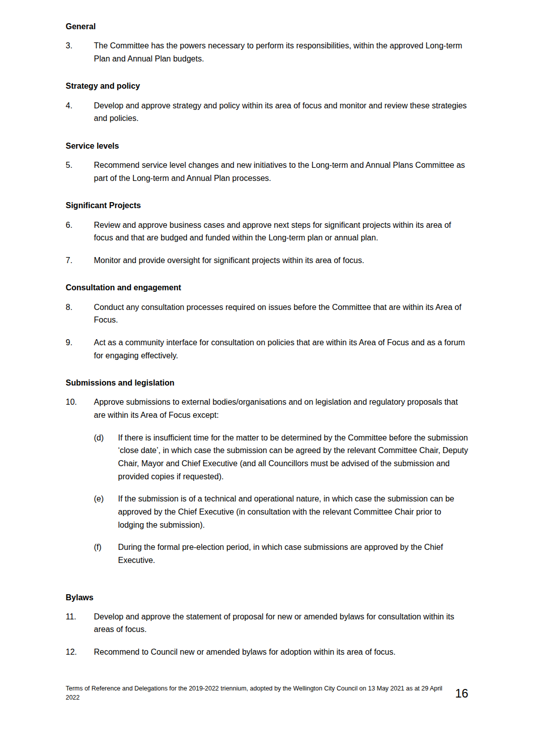General
3. The Committee has the powers necessary to perform its responsibilities, within the approved Long-term Plan and Annual Plan budgets.
Strategy and policy
4. Develop and approve strategy and policy within its area of focus and monitor and review these strategies and policies.
Service levels
5. Recommend service level changes and new initiatives to the Long-term and Annual Plans Committee as part of the Long-term and Annual Plan processes.
Significant Projects
6. Review and approve business cases and approve next steps for significant projects within its area of focus and that are budged and funded within the Long-term plan or annual plan.
7. Monitor and provide oversight for significant projects within its area of focus.
Consultation and engagement
8. Conduct any consultation processes required on issues before the Committee that are within its Area of Focus.
9. Act as a community interface for consultation on policies that are within its Area of Focus and as a forum for engaging effectively.
Submissions and legislation
10. Approve submissions to external bodies/organisations and on legislation and regulatory proposals that are within its Area of Focus except:
(d) If there is insufficient time for the matter to be determined by the Committee before the submission ‘close date’, in which case the submission can be agreed by the relevant Committee Chair, Deputy Chair, Mayor and Chief Executive (and all Councillors must be advised of the submission and provided copies if requested).
(e) If the submission is of a technical and operational nature, in which case the submission can be approved by the Chief Executive (in consultation with the relevant Committee Chair prior to lodging the submission).
(f) During the formal pre-election period, in which case submissions are approved by the Chief Executive.
Bylaws
11. Develop and approve the statement of proposal for new or amended bylaws for consultation within its areas of focus.
12. Recommend to Council new or amended bylaws for adoption within its area of focus.
Terms of Reference and Delegations for the 2019-2022 triennium, adopted by the Wellington City Council on 13 May 2021 as at 29 April 2022
16